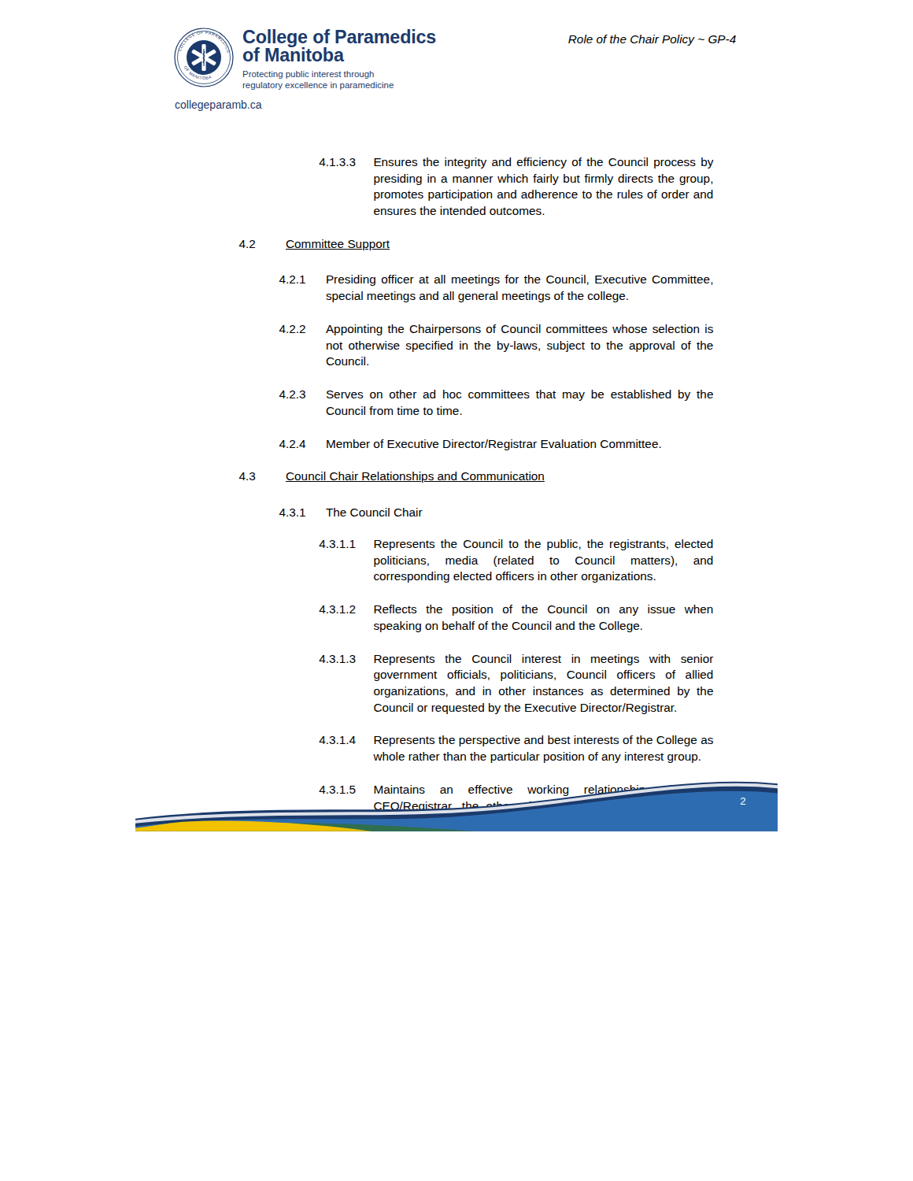Role of the Chair Policy ~ GP-4
COLLEGE OF PARAMEDICS OF MANITOBA
College of Paramedics
of Manitoba
Protecting public interest through
regulatory excellence in paramedicine
collegeparamb.ca
4.1.3.3
Ensures the integrity and efficiency of the Council process by presiding in a manner which fairly but firmly directs the group, promotes participation and adherence to the rules of order and ensures the intended outcomes.
4.2
Committee Support
4.2.1
Presiding officer at all meetings for the Council, Executive Committee, special meetings and all general meetings of the college.
4.2.2
Appointing the Chairpersons of Council committees whose selection is not otherwise specified in the by-laws, subject to the approval of the Council.
4.2.3
Serves on other ad hoc committees that may be established by the Council from time to time.
4.2.4
Member of Executive Director/Registrar Evaluation Committee.
4.3
Council Chair Relationships and Communication
4.3.1
The Council Chair
4.3.1.1
Represents the Council to the public, the registrants, elected politicians, media (related to Council matters), and corresponding elected officers in other organizations.
4.3.1.2
Reflects the position of the Council on any issue when speaking on behalf of the Council and the College.
4.3.1.3
Represents the Council interest in meetings with senior government officials, politicians, Council officers of allied organizations, and in other instances as determined by the Council or requested by the Executive Director/Registrar.
4.3.1.4
Represents the perspective and best interests of the College as whole rather than the particular position of any interest group.
4.3.1.5
Maintains an effective working relationship with the CEO/Registrar, the other officers, and Council members to ensure the free flow of information among these elements.
2